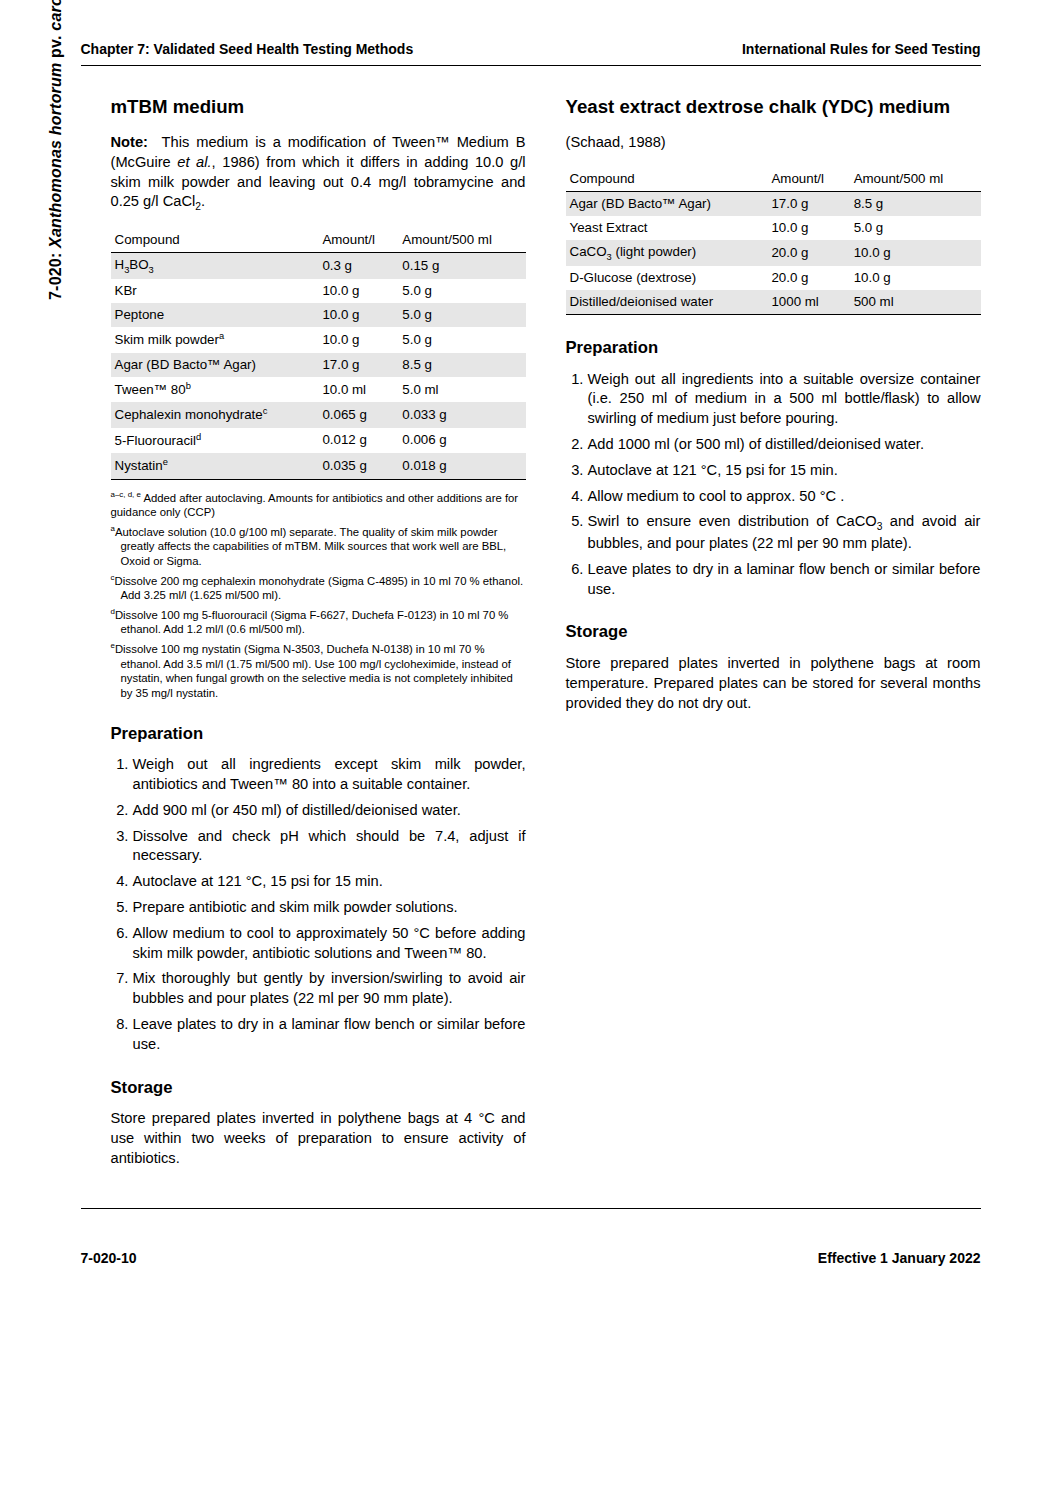Chapter 7: Validated Seed Health Testing Methods
International Rules for Seed Testing
7-020: Xanthomonas hortorum pv. carotae in Daucus carota (carrot)
mTBM medium
Note: This medium is a modification of Tween™ Medium B (McGuire et al., 1986) from which it differs in adding 10.0 g/l skim milk powder and leaving out 0.4 mg/l tobramycine and 0.25 g/l CaCl2.
| Compound | Amount/l | Amount/500 ml |
| --- | --- | --- |
| H 3 BO 3 | 0.3 g | 0.15 g |
| KBr | 10.0 g | 5.0 g |
| Peptone | 10.0 g | 5.0 g |
| Skim milk powder a | 10.0 g | 5.0 g |
| Agar (BD Bacto™ Agar) | 17.0 g | 8.5 g |
| Tween™ 80 b | 10.0 ml | 5.0 ml |
| Cephalexin monohydrate c | 0.065 g | 0.033 g |
| 5-Fluorouracil d | 0.012 g | 0.006 g |
| Nystatin e | 0.035 g | 0.018 g |
a–c, d, e Added after autoclaving. Amounts for antibiotics and other additions are for guidance only (CCP)
aAutoclave solution (10.0 g/100 ml) separate. The quality of skim milk powder greatly affects the capabilities of mTBM. Milk sources that work well are BBL, Oxoid or Sigma.
cDissolve 200 mg cephalexin monohydrate (Sigma C-4895) in 10 ml 70 % ethanol. Add 3.25 ml/l (1.625 ml/500 ml).
dDissolve 100 mg 5-fluorouracil (Sigma F-6627, Duchefa F-0123) in 10 ml 70 % ethanol. Add 1.2 ml/l (0.6 ml/500 ml).
eDissolve 100 mg nystatin (Sigma N-3503, Duchefa N-0138) in 10 ml 70 % ethanol. Add 3.5 ml/l (1.75 ml/500 ml). Use 100 mg/l cycloheximide, instead of nystatin, when fungal growth on the selective media is not completely inhibited by 35 mg/l nystatin.
Preparation
Weigh out all ingredients except skim milk powder, antibiotics and Tween™ 80 into a suitable container.
Add 900 ml (or 450 ml) of distilled/deionised water.
Dissolve and check pH which should be 7.4, adjust if necessary.
Autoclave at 121 °C, 15 psi for 15 min.
Prepare antibiotic and skim milk powder solutions.
Allow medium to cool to approximately 50 °C before adding skim milk powder, antibiotic solutions and Tween™ 80.
Mix thoroughly but gently by inversion/swirling to avoid air bubbles and pour plates (22 ml per 90 mm plate).
Leave plates to dry in a laminar flow bench or similar before use.
Storage
Store prepared plates inverted in polythene bags at 4 °C and use within two weeks of preparation to ensure activity of antibiotics.
Yeast extract dextrose chalk (YDC) medium
(Schaad, 1988)
| Compound | Amount/l | Amount/500 ml |
| --- | --- | --- |
| Agar (BD Bacto™ Agar) | 17.0 g | 8.5 g |
| Yeast Extract | 10.0 g | 5.0 g |
| CaCO 3 (light powder) | 20.0 g | 10.0 g |
| D-Glucose (dextrose) | 20.0 g | 10.0 g |
| Distilled/deionised water | 1000 ml | 500 ml |
Preparation
Weigh out all ingredients into a suitable oversize container (i.e. 250 ml of medium in a 500 ml bottle/flask) to allow swirling of medium just before pouring.
Add 1000 ml (or 500 ml) of distilled/deionised water.
Autoclave at 121 °C, 15 psi for 15 min.
Allow medium to cool to approx. 50 °C .
Swirl to ensure even distribution of CaCO3 and avoid air bubbles, and pour plates (22 ml per 90 mm plate).
Leave plates to dry in a laminar flow bench or similar before use.
Storage
Store prepared plates inverted in polythene bags at room temperature. Prepared plates can be stored for several months provided they do not dry out.
7-020-10
Effective 1 January 2022